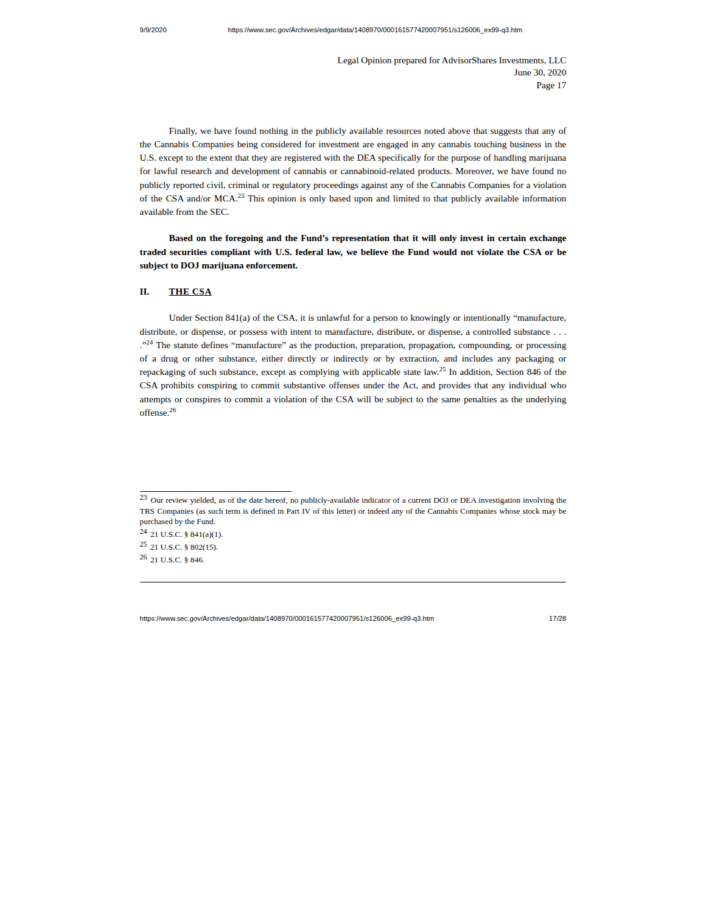9/9/2020 https://www.sec.gov/Archives/edgar/data/1408970/000161577420007951/s126006_ex99-q3.htm
Legal Opinion prepared for AdvisorShares Investments, LLC
June 30, 2020
Page 17
Finally, we have found nothing in the publicly available resources noted above that suggests that any of the Cannabis Companies being considered for investment are engaged in any cannabis touching business in the U.S. except to the extent that they are registered with the DEA specifically for the purpose of handling marijuana for lawful research and development of cannabis or cannabinoid-related products. Moreover, we have found no publicly reported civil, criminal or regulatory proceedings against any of the Cannabis Companies for a violation of the CSA and/or MCA.23 This opinion is only based upon and limited to that publicly available information available from the SEC.
Based on the foregoing and the Fund’s representation that it will only invest in certain exchange traded securities compliant with U.S. federal law, we believe the Fund would not violate the CSA or be subject to DOJ marijuana enforcement.
II. THE CSA
Under Section 841(a) of the CSA, it is unlawful for a person to knowingly or intentionally “manufacture, distribute, or dispense, or possess with intent to manufacture, distribute, or dispense, a controlled substance . . . .”24 The statute defines “manufacture” as the production, preparation, propagation, compounding, or processing of a drug or other substance, either directly or indirectly or by extraction, and includes any packaging or repackaging of such substance, except as complying with applicable state law.25 In addition, Section 846 of the CSA prohibits conspiring to commit substantive offenses under the Act, and provides that any individual who attempts or conspires to commit a violation of the CSA will be subject to the same penalties as the underlying offense.26
23 Our review yielded, as of the date hereof, no publicly-available indicator of a current DOJ or DEA investigation involving the TRS Companies (as such term is defined in Part IV of this letter) or indeed any of the Cannabis Companies whose stock may be purchased by the Fund.
24 21 U.S.C. § 841(a)(1).
25 21 U.S.C. § 802(15).
26 21 U.S.C. § 846.
https://www.sec.gov/Archives/edgar/data/1408970/000161577420007951/s126006_ex99-q3.htm 17/28